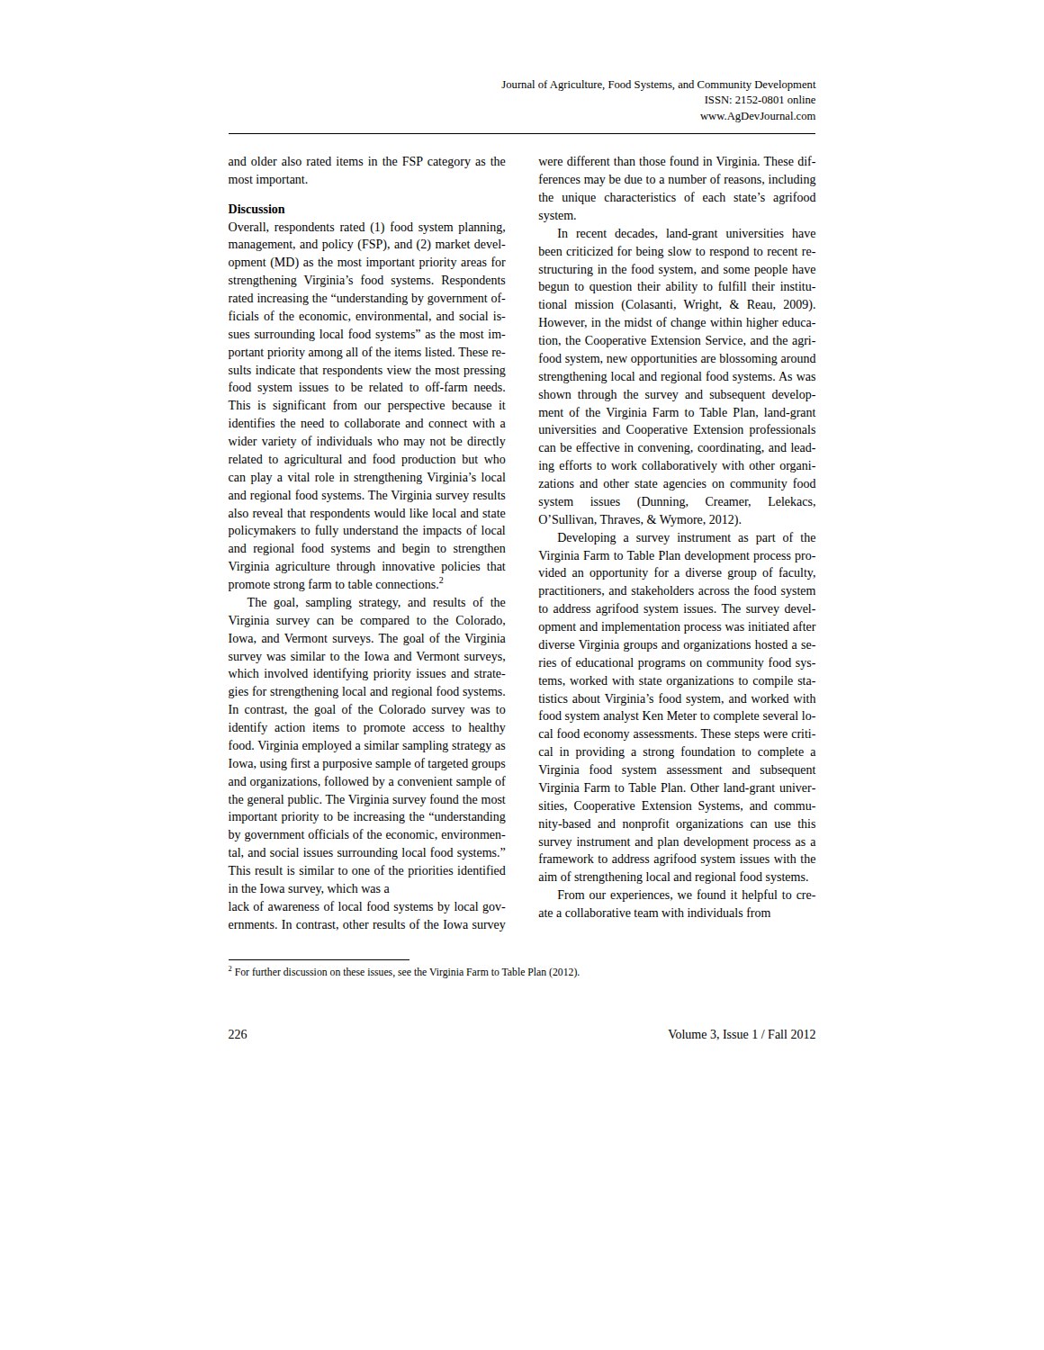Journal of Agriculture, Food Systems, and Community Development
ISSN: 2152-0801 online
www.AgDevJournal.com
and older also rated items in the FSP category as the most important.
Discussion
Overall, respondents rated (1) food system planning, management, and policy (FSP), and (2) market development (MD) as the most important priority areas for strengthening Virginia’s food systems. Respondents rated increasing the “understanding by government officials of the economic, environmental, and social issues surrounding local food systems” as the most important priority among all of the items listed. These results indicate that respondents view the most pressing food system issues to be related to off-farm needs. This is significant from our perspective because it identifies the need to collaborate and connect with a wider variety of individuals who may not be directly related to agricultural and food production but who can play a vital role in strengthening Virginia’s local and regional food systems. The Virginia survey results also reveal that respondents would like local and state policymakers to fully understand the impacts of local and regional food systems and begin to strengthen Virginia agriculture through innovative policies that promote strong farm to table connections.2
The goal, sampling strategy, and results of the Virginia survey can be compared to the Colorado, Iowa, and Vermont surveys. The goal of the Virginia survey was similar to the Iowa and Vermont surveys, which involved identifying priority issues and strategies for strengthening local and regional food systems. In contrast, the goal of the Colorado survey was to identify action items to promote access to healthy food. Virginia employed a similar sampling strategy as Iowa, using first a purposive sample of targeted groups and organizations, followed by a convenient sample of the general public. The Virginia survey found the most important priority to be increasing the “understanding by government officials of the economic, environmental, and social issues surrounding local food systems.” This result is similar to one of the priorities identified in the Iowa survey, which was a
lack of awareness of local food systems by local governments. In contrast, other results of the Iowa survey were different than those found in Virginia. These differences may be due to a number of reasons, including the unique characteristics of each state’s agrifood system.
In recent decades, land-grant universities have been criticized for being slow to respond to recent restructuring in the food system, and some people have begun to question their ability to fulfill their institutional mission (Colasanti, Wright, & Reau, 2009). However, in the midst of change within higher education, the Cooperative Extension Service, and the agrifood system, new opportunities are blossoming around strengthening local and regional food systems. As was shown through the survey and subsequent development of the Virginia Farm to Table Plan, land-grant universities and Cooperative Extension professionals can be effective in convening, coordinating, and leading efforts to work collaboratively with other organizations and other state agencies on community food system issues (Dunning, Creamer, Lelekacs, O’Sullivan, Thraves, & Wymore, 2012).
Developing a survey instrument as part of the Virginia Farm to Table Plan development process provided an opportunity for a diverse group of faculty, practitioners, and stakeholders across the food system to address agrifood system issues. The survey development and implementation process was initiated after diverse Virginia groups and organizations hosted a series of educational programs on community food systems, worked with state organizations to compile statistics about Virginia’s food system, and worked with food system analyst Ken Meter to complete several local food economy assessments. These steps were critical in providing a strong foundation to complete a Virginia food system assessment and subsequent Virginia Farm to Table Plan. Other land-grant universities, Cooperative Extension Systems, and community-based and nonprofit organizations can use this survey instrument and plan development process as a framework to address agrifood system issues with the aim of strengthening local and regional food systems.
From our experiences, we found it helpful to create a collaborative team with individuals from
2 For further discussion on these issues, see the Virginia Farm to Table Plan (2012).
226
Volume 3, Issue 1 / Fall 2012